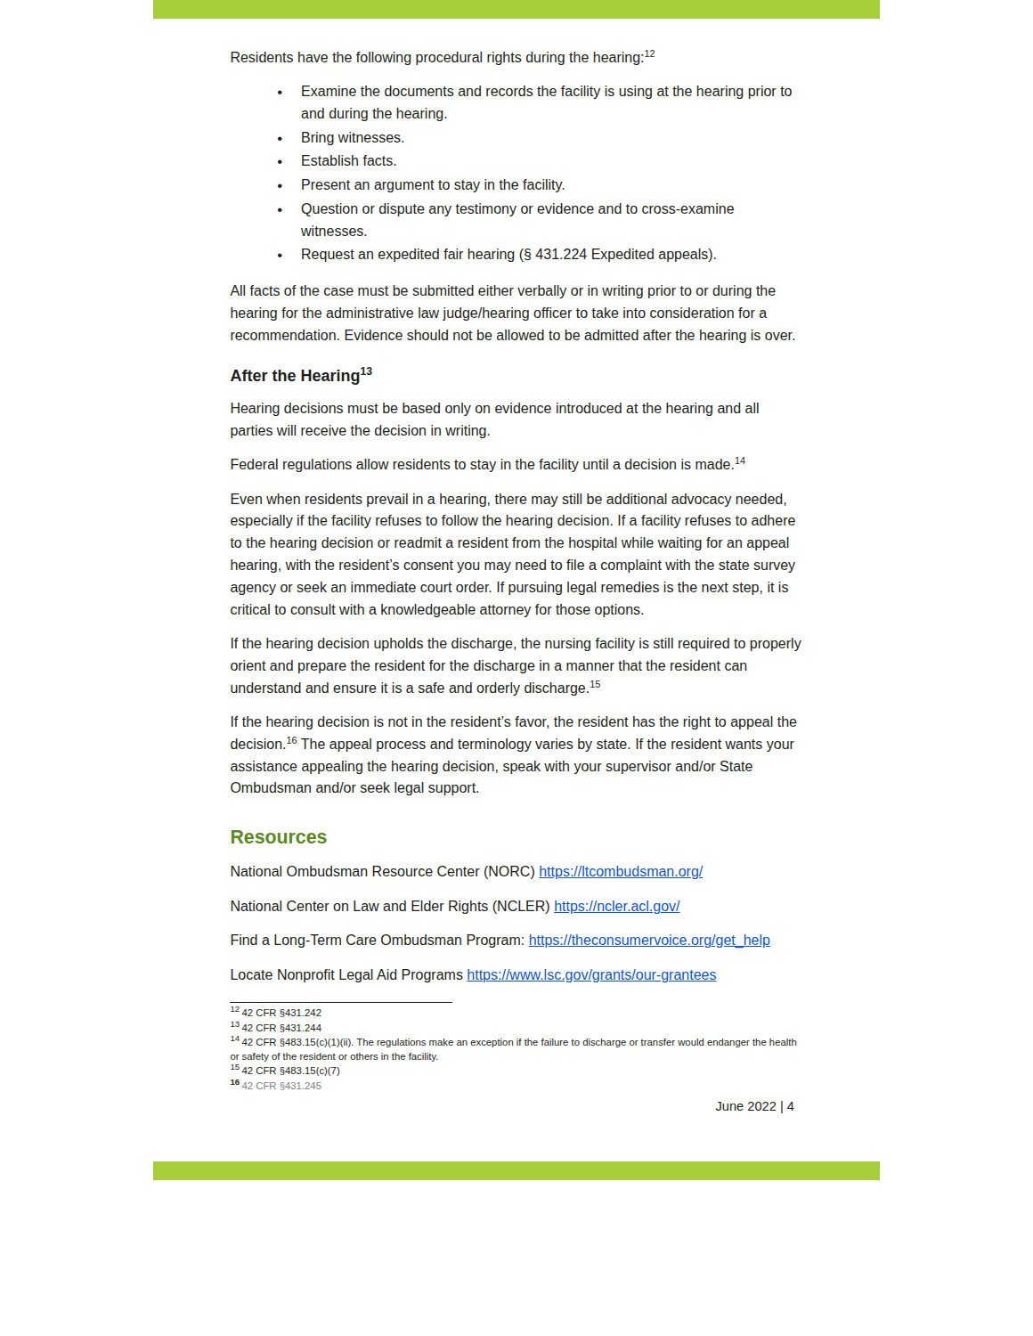Residents have the following procedural rights during the hearing:12
Examine the documents and records the facility is using at the hearing prior to and during the hearing.
Bring witnesses.
Establish facts.
Present an argument to stay in the facility.
Question or dispute any testimony or evidence and to cross-examine witnesses.
Request an expedited fair hearing (§ 431.224 Expedited appeals).
All facts of the case must be submitted either verbally or in writing prior to or during the hearing for the administrative law judge/hearing officer to take into consideration for a recommendation. Evidence should not be allowed to be admitted after the hearing is over.
After the Hearing13
Hearing decisions must be based only on evidence introduced at the hearing and all parties will receive the decision in writing.
Federal regulations allow residents to stay in the facility until a decision is made.14
Even when residents prevail in a hearing, there may still be additional advocacy needed, especially if the facility refuses to follow the hearing decision. If a facility refuses to adhere to the hearing decision or readmit a resident from the hospital while waiting for an appeal hearing, with the resident’s consent you may need to file a complaint with the state survey agency or seek an immediate court order. If pursuing legal remedies is the next step, it is critical to consult with a knowledgeable attorney for those options.
If the hearing decision upholds the discharge, the nursing facility is still required to properly orient and prepare the resident for the discharge in a manner that the resident can understand and ensure it is a safe and orderly discharge.15
If the hearing decision is not in the resident’s favor, the resident has the right to appeal the decision.16 The appeal process and terminology varies by state. If the resident wants your assistance appealing the hearing decision, speak with your supervisor and/or State Ombudsman and/or seek legal support.
Resources
National Ombudsman Resource Center (NORC) https://ltcombudsman.org/
National Center on Law and Elder Rights (NCLER) https://ncler.acl.gov/
Find a Long-Term Care Ombudsman Program: https://theconsumervoice.org/get_help
Locate Nonprofit Legal Aid Programs https://www.lsc.gov/grants/our-grantees
1242 CFR §431.242
1342 CFR §431.244
1442 CFR §483.15(c)(1)(ii). The regulations make an exception if the failure to discharge or transfer would endanger the health or safety of the resident or others in the facility.
1542 CFR §483.15(c)(7)
1642 CFR §431.245
June 2022 | 4